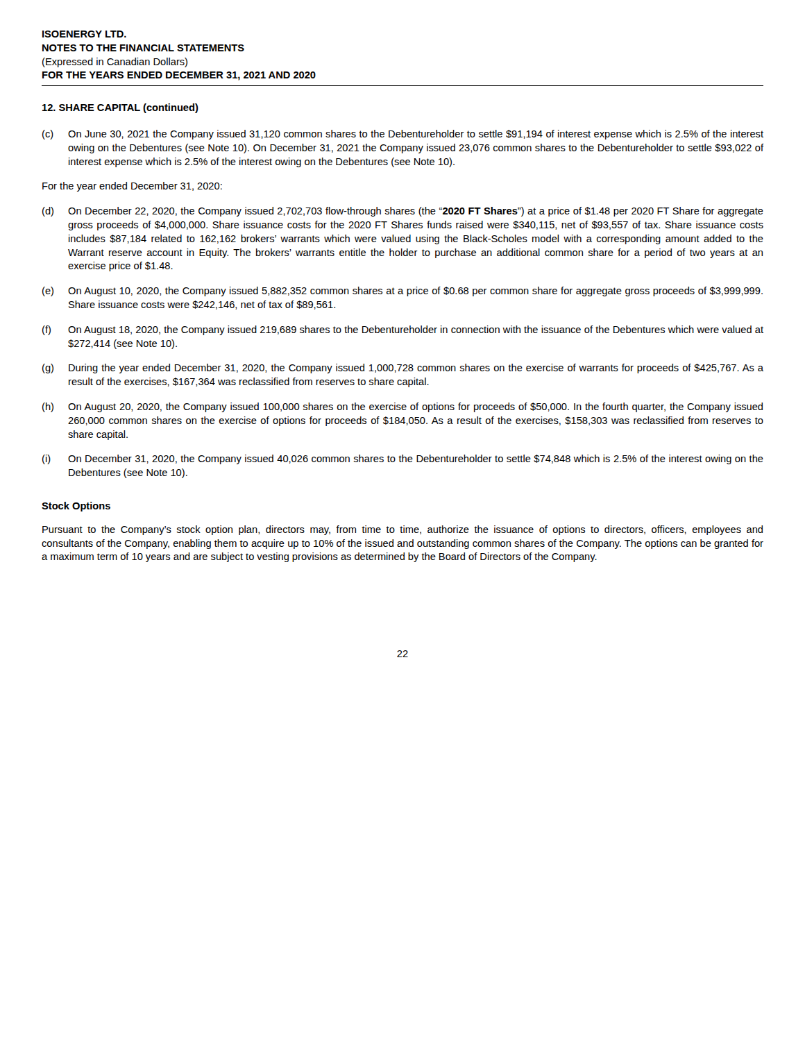ISOENERGY LTD.
NOTES TO THE FINANCIAL STATEMENTS
(Expressed in Canadian Dollars)
FOR THE YEARS ENDED DECEMBER 31, 2021 AND 2020
12. SHARE CAPITAL (continued)
(c) On June 30, 2021 the Company issued 31,120 common shares to the Debentureholder to settle $91,194 of interest expense which is 2.5% of the interest owing on the Debentures (see Note 10). On December 31, 2021 the Company issued 23,076 common shares to the Debentureholder to settle $93,022 of interest expense which is 2.5% of the interest owing on the Debentures (see Note 10).
For the year ended December 31, 2020:
(d) On December 22, 2020, the Company issued 2,702,703 flow-through shares (the “2020 FT Shares”) at a price of $1.48 per 2020 FT Share for aggregate gross proceeds of $4,000,000. Share issuance costs for the 2020 FT Shares funds raised were $340,115, net of $93,557 of tax. Share issuance costs includes $87,184 related to 162,162 brokers’ warrants which were valued using the Black-Scholes model with a corresponding amount added to the Warrant reserve account in Equity. The brokers’ warrants entitle the holder to purchase an additional common share for a period of two years at an exercise price of $1.48.
(e) On August 10, 2020, the Company issued 5,882,352 common shares at a price of $0.68 per common share for aggregate gross proceeds of $3,999,999. Share issuance costs were $242,146, net of tax of $89,561.
(f) On August 18, 2020, the Company issued 219,689 shares to the Debentureholder in connection with the issuance of the Debentures which were valued at $272,414 (see Note 10).
(g) During the year ended December 31, 2020, the Company issued 1,000,728 common shares on the exercise of warrants for proceeds of $425,767. As a result of the exercises, $167,364 was reclassified from reserves to share capital.
(h) On August 20, 2020, the Company issued 100,000 shares on the exercise of options for proceeds of $50,000. In the fourth quarter, the Company issued 260,000 common shares on the exercise of options for proceeds of $184,050. As a result of the exercises, $158,303 was reclassified from reserves to share capital.
(i) On December 31, 2020, the Company issued 40,026 common shares to the Debentureholder to settle $74,848 which is 2.5% of the interest owing on the Debentures (see Note 10).
Stock Options
Pursuant to the Company’s stock option plan, directors may, from time to time, authorize the issuance of options to directors, officers, employees and consultants of the Company, enabling them to acquire up to 10% of the issued and outstanding common shares of the Company. The options can be granted for a maximum term of 10 years and are subject to vesting provisions as determined by the Board of Directors of the Company.
22